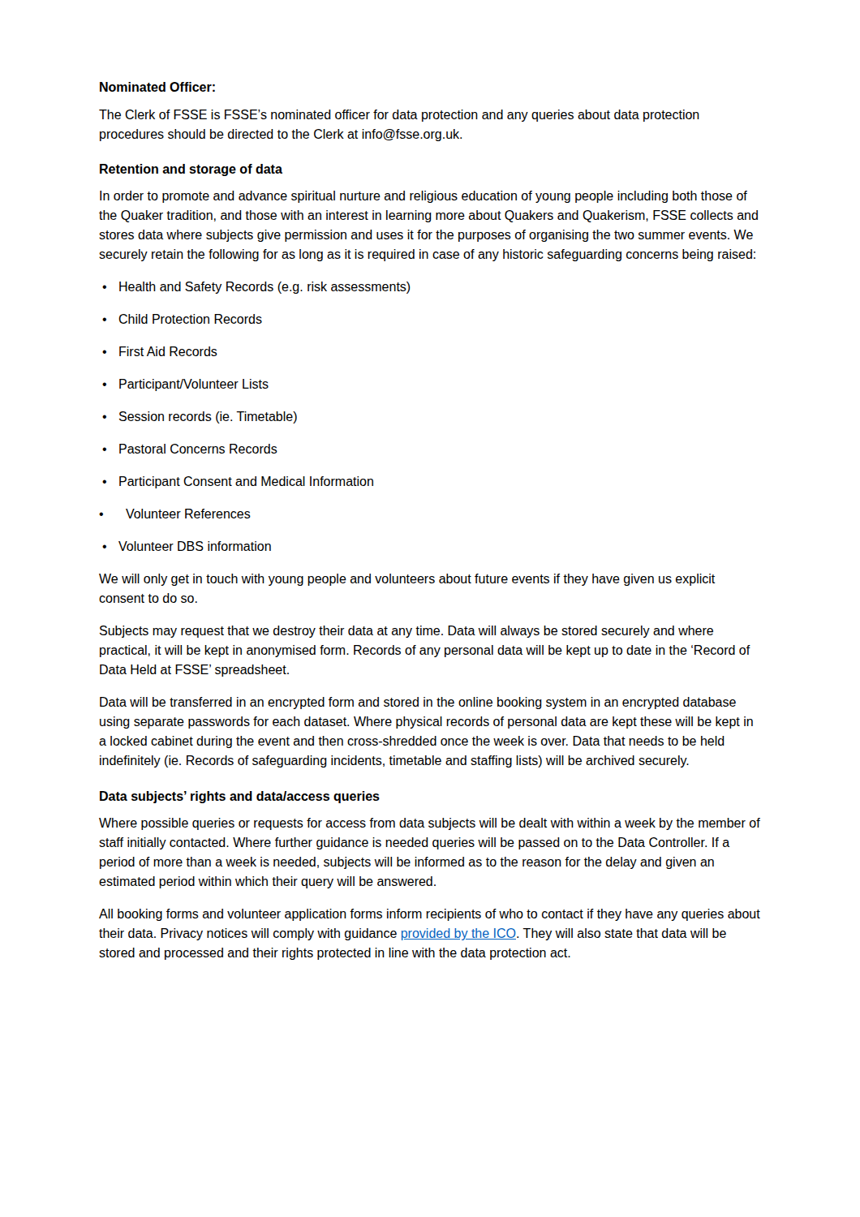Nominated Officer:
The Clerk of FSSE is FSSE’s nominated officer for data protection and any queries about data protection procedures should be directed to the Clerk at info@fsse.org.uk.
Retention and storage of data
In order to promote and advance spiritual nurture and religious education of young people including both those of the Quaker tradition, and those with an interest in learning more about Quakers and Quakerism, FSSE collects and stores data where subjects give permission and uses it for the purposes of organising the two summer events. We securely retain the following for as long as it is required in case of any historic safeguarding concerns being raised:
Health and Safety Records (e.g. risk assessments)
Child Protection Records
First Aid Records
Participant/Volunteer Lists
Session records (ie. Timetable)
Pastoral Concerns Records
Participant Consent and Medical Information
Volunteer References
Volunteer DBS information
We will only get in touch with young people and volunteers about future events if they have given us explicit consent to do so.
Subjects may request that we destroy their data at any time. Data will always be stored securely and where practical, it will be kept in anonymised form. Records of any personal data will be kept up to date in the ‘Record of Data Held at FSSE’ spreadsheet.
Data will be transferred in an encrypted form and stored in the online booking system in an encrypted database using separate passwords for each dataset. Where physical records of personal data are kept these will be kept in a locked cabinet during the event and then cross-shredded once the week is over. Data that needs to be held indefinitely (ie. Records of safeguarding incidents, timetable and staffing lists) will be archived securely.
Data subjects’ rights and data/access queries
Where possible queries or requests for access from data subjects will be dealt with within a week by the member of staff initially contacted. Where further guidance is needed queries will be passed on to the Data Controller. If a period of more than a week is needed, subjects will be informed as to the reason for the delay and given an estimated period within which their query will be answered.
All booking forms and volunteer application forms inform recipients of who to contact if they have any queries about their data. Privacy notices will comply with guidance provided by the ICO. They will also state that data will be stored and processed and their rights protected in line with the data protection act.